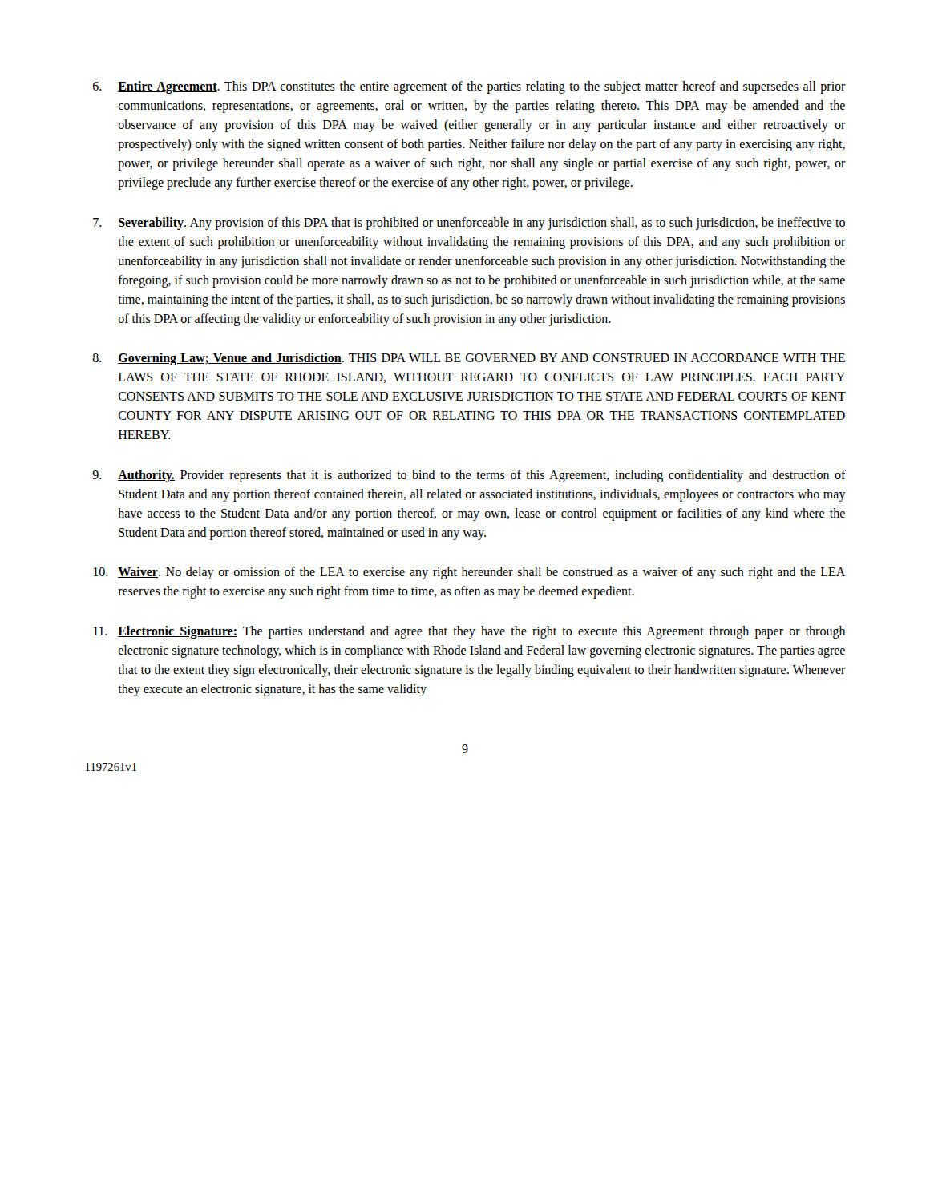6. Entire Agreement. This DPA constitutes the entire agreement of the parties relating to the subject matter hereof and supersedes all prior communications, representations, or agreements, oral or written, by the parties relating thereto. This DPA may be amended and the observance of any provision of this DPA may be waived (either generally or in any particular instance and either retroactively or prospectively) only with the signed written consent of both parties. Neither failure nor delay on the part of any party in exercising any right, power, or privilege hereunder shall operate as a waiver of such right, nor shall any single or partial exercise of any such right, power, or privilege preclude any further exercise thereof or the exercise of any other right, power, or privilege.
7. Severability. Any provision of this DPA that is prohibited or unenforceable in any jurisdiction shall, as to such jurisdiction, be ineffective to the extent of such prohibition or unenforceability without invalidating the remaining provisions of this DPA, and any such prohibition or unenforceability in any jurisdiction shall not invalidate or render unenforceable such provision in any other jurisdiction. Notwithstanding the foregoing, if such provision could be more narrowly drawn so as not to be prohibited or unenforceable in such jurisdiction while, at the same time, maintaining the intent of the parties, it shall, as to such jurisdiction, be so narrowly drawn without invalidating the remaining provisions of this DPA or affecting the validity or enforceability of such provision in any other jurisdiction.
8. Governing Law; Venue and Jurisdiction. This DPA will be governed by and construed in accordance with the laws of the State of Rhode Island, without regard to conflicts of law principles. Each party consents and submits to the sole and exclusive jurisdiction to the state and federal courts of Kent County for any dispute arising out of or relating to this DPA or the transactions contemplated hereby.
9. Authority. Provider represents that it is authorized to bind to the terms of this Agreement, including confidentiality and destruction of Student Data and any portion thereof contained therein, all related or associated institutions, individuals, employees or contractors who may have access to the Student Data and/or any portion thereof, or may own, lease or control equipment or facilities of any kind where the Student Data and portion thereof stored, maintained or used in any way.
10. Waiver. No delay or omission of the LEA to exercise any right hereunder shall be construed as a waiver of any such right and the LEA reserves the right to exercise any such right from time to time, as often as may be deemed expedient.
11. Electronic Signature: The parties understand and agree that they have the right to execute this Agreement through paper or through electronic signature technology, which is in compliance with Rhode Island and Federal law governing electronic signatures. The parties agree that to the extent they sign electronically, their electronic signature is the legally binding equivalent to their handwritten signature. Whenever they execute an electronic signature, it has the same validity
9
1197261v1